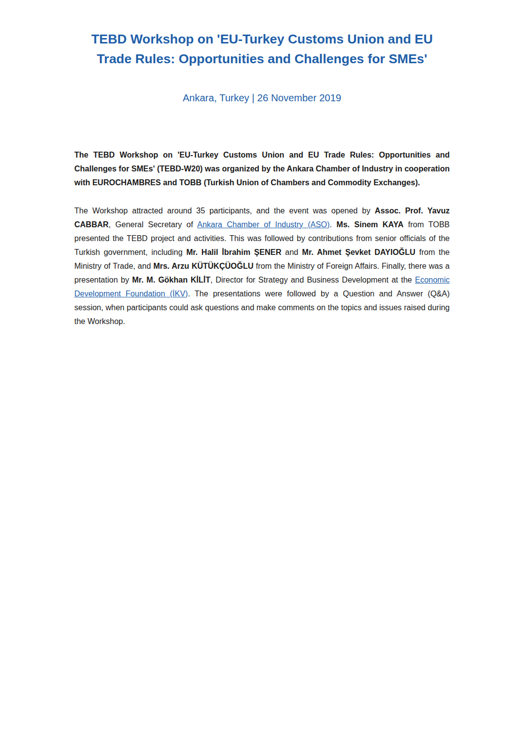TEBD Workshop on 'EU-Turkey Customs Union and EU Trade Rules: Opportunities and Challenges for SMEs'
Ankara, Turkey | 26 November 2019
The TEBD Workshop on 'EU-Turkey Customs Union and EU Trade Rules: Opportunities and Challenges for SMEs' (TEBD-W20) was organized by the Ankara Chamber of Industry in cooperation with EUROCHAMBRES and TOBB (Turkish Union of Chambers and Commodity Exchanges).
The Workshop attracted around 35 participants, and the event was opened by Assoc. Prof. Yavuz CABBAR, General Secretary of Ankara Chamber of Industry (ASO). Ms. Sinem KAYA from TOBB presented the TEBD project and activities. This was followed by contributions from senior officials of the Turkish government, including Mr. Halil İbrahim ŞENER and Mr. Ahmet Şevket DAYIOĞLU from the Ministry of Trade, and Mrs. Arzu KÜTÜKÇÜOĞLU from the Ministry of Foreign Affairs. Finally, there was a presentation by Mr. M. Gökhan KİLİT, Director for Strategy and Business Development at the Economic Development Foundation (İKV). The presentations were followed by a Question and Answer (Q&A) session, when participants could ask questions and make comments on the topics and issues raised during the Workshop.